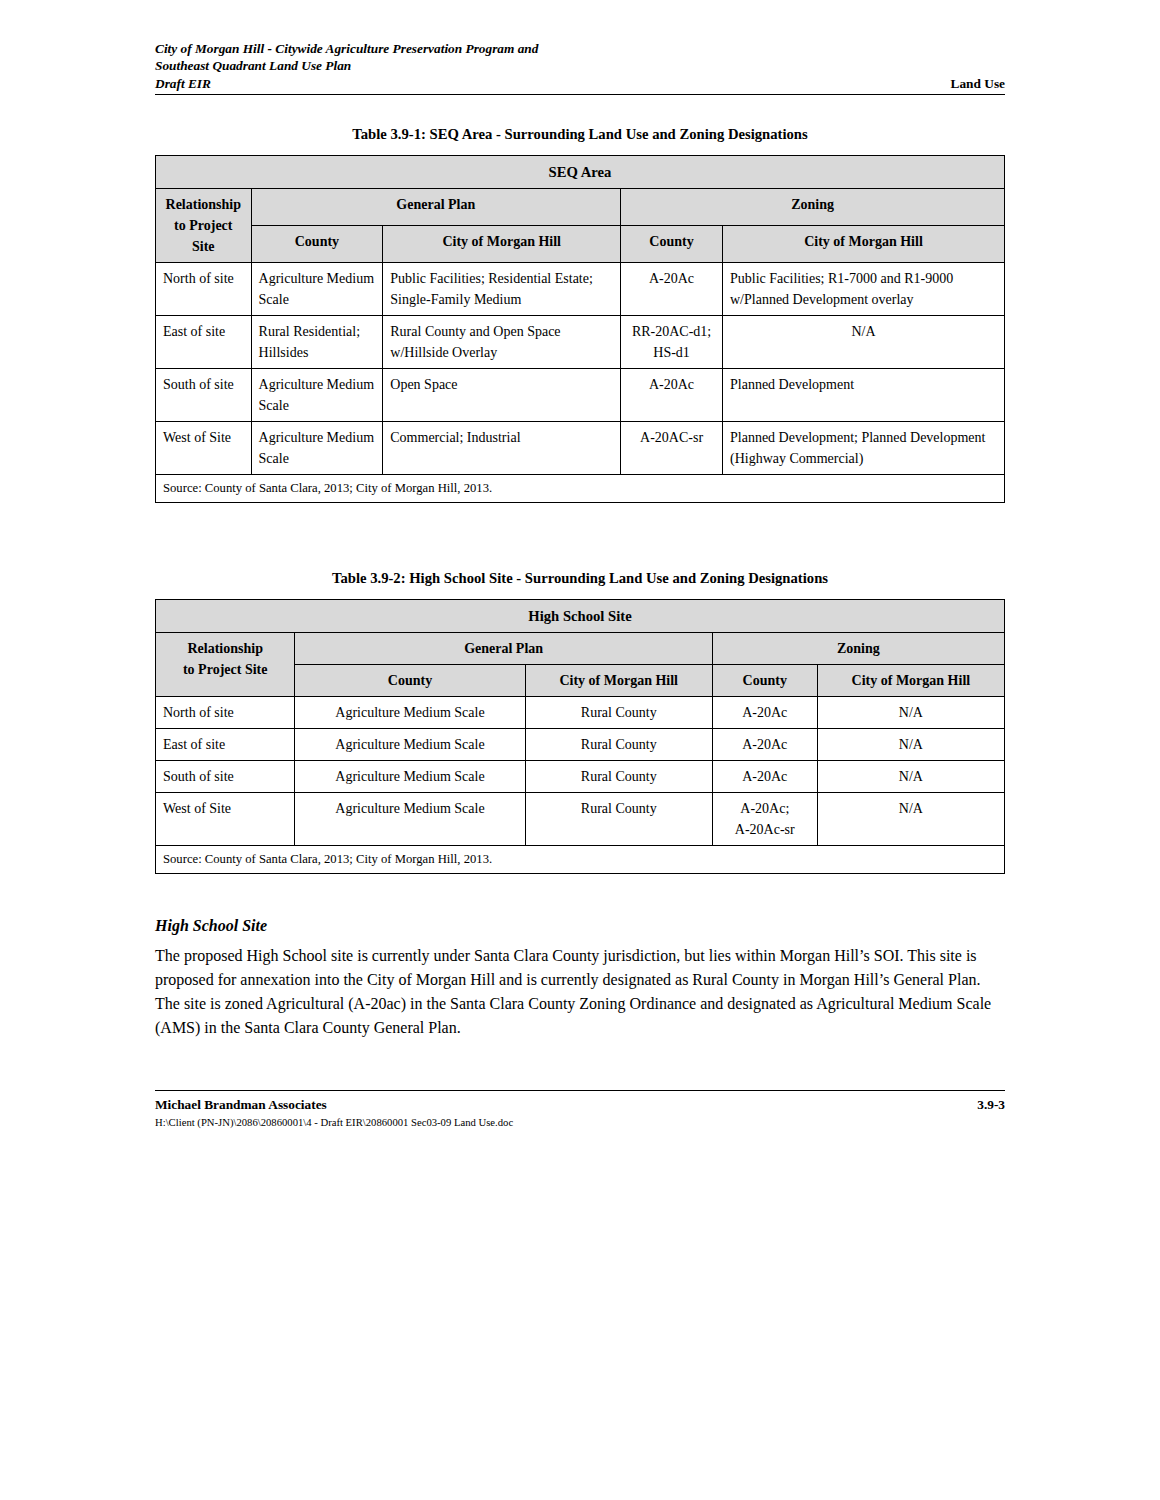City of Morgan Hill - Citywide Agriculture Preservation Program and
Southeast Quadrant Land Use Plan
Draft EIR
Land Use
Table 3.9-1: SEQ Area - Surrounding Land Use and Zoning Designations
| SEQ Area |
| --- |
| Relationship to Project Site | General Plan | Zoning |
| County | City of Morgan Hill | County | City of Morgan Hill |
| North of site | Agriculture Medium Scale | Public Facilities; Residential Estate; Single-Family Medium | A-20Ac | Public Facilities; R1-7000 and R1-9000 w/Planned Development overlay |
| East of site | Rural Residential; Hillsides | Rural County and Open Space w/Hillside Overlay | RR-20AC-d1; HS-d1 | N/A |
| South of site | Agriculture Medium Scale | Open Space | A-20Ac | Planned Development |
| West of Site | Agriculture Medium Scale | Commercial; Industrial | A-20AC-sr | Planned Development; Planned Development (Highway Commercial) |
| Source: County of Santa Clara, 2013; City of Morgan Hill, 2013. |
Table 3.9-2: High School Site - Surrounding Land Use and Zoning Designations
| High School Site |
| --- |
| Relationship to Project Site | General Plan | Zoning |
| County | City of Morgan Hill | County | City of Morgan Hill |
| North of site | Agriculture Medium Scale | Rural County | A-20Ac | N/A |
| East of site | Agriculture Medium Scale | Rural County | A-20Ac | N/A |
| South of site | Agriculture Medium Scale | Rural County | A-20Ac | N/A |
| West of Site | Agriculture Medium Scale | Rural County | A-20Ac; A-20Ac-sr | N/A |
| Source: County of Santa Clara, 2013; City of Morgan Hill, 2013. |
High School Site
The proposed High School site is currently under Santa Clara County jurisdiction, but lies within Morgan Hill’s SOI. This site is proposed for annexation into the City of Morgan Hill and is currently designated as Rural County in Morgan Hill’s General Plan. The site is zoned Agricultural (A-20ac) in the Santa Clara County Zoning Ordinance and designated as Agricultural Medium Scale (AMS) in the Santa Clara County General Plan.
Michael Brandman Associates
H:\Client (PN-JN)\2086\20860001\4 - Draft EIR\20860001 Sec03-09 Land Use.doc
3.9-3